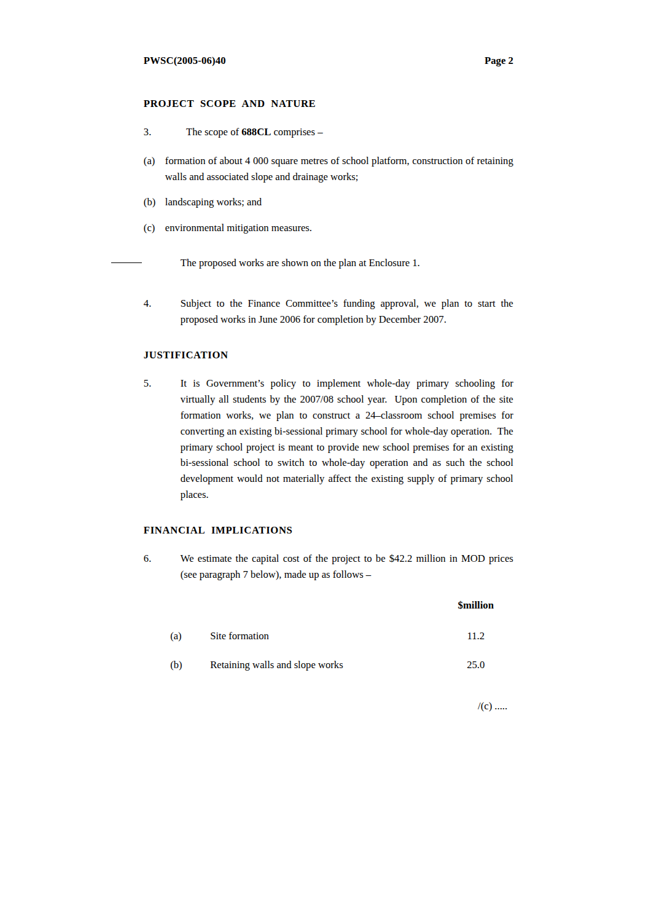PWSC(2005-06)40 Page 2
PROJECT SCOPE AND NATURE
3. The scope of 688CL comprises –
(a) formation of about 4 000 square metres of school platform, construction of retaining walls and associated slope and drainage works;
(b) landscaping works; and
(c) environmental mitigation measures.
The proposed works are shown on the plan at Enclosure 1.
4. Subject to the Finance Committee’s funding approval, we plan to start the proposed works in June 2006 for completion by December 2007.
JUSTIFICATION
5. It is Government’s policy to implement whole-day primary schooling for virtually all students by the 2007/08 school year. Upon completion of the site formation works, we plan to construct a 24–classroom school premises for converting an existing bi-sessional primary school for whole-day operation. The primary school project is meant to provide new school premises for an existing bi-sessional school to switch to whole-day operation and as such the school development would not materially affect the existing supply of primary school places.
FINANCIAL IMPLICATIONS
6. We estimate the capital cost of the project to be $42.2 million in MOD prices (see paragraph 7 below), made up as follows –
| | $million |
| --- | --- |
| (a) | Site formation | 11.2 |
| (b) | Retaining walls and slope works | 25.0 |
/(c) .....